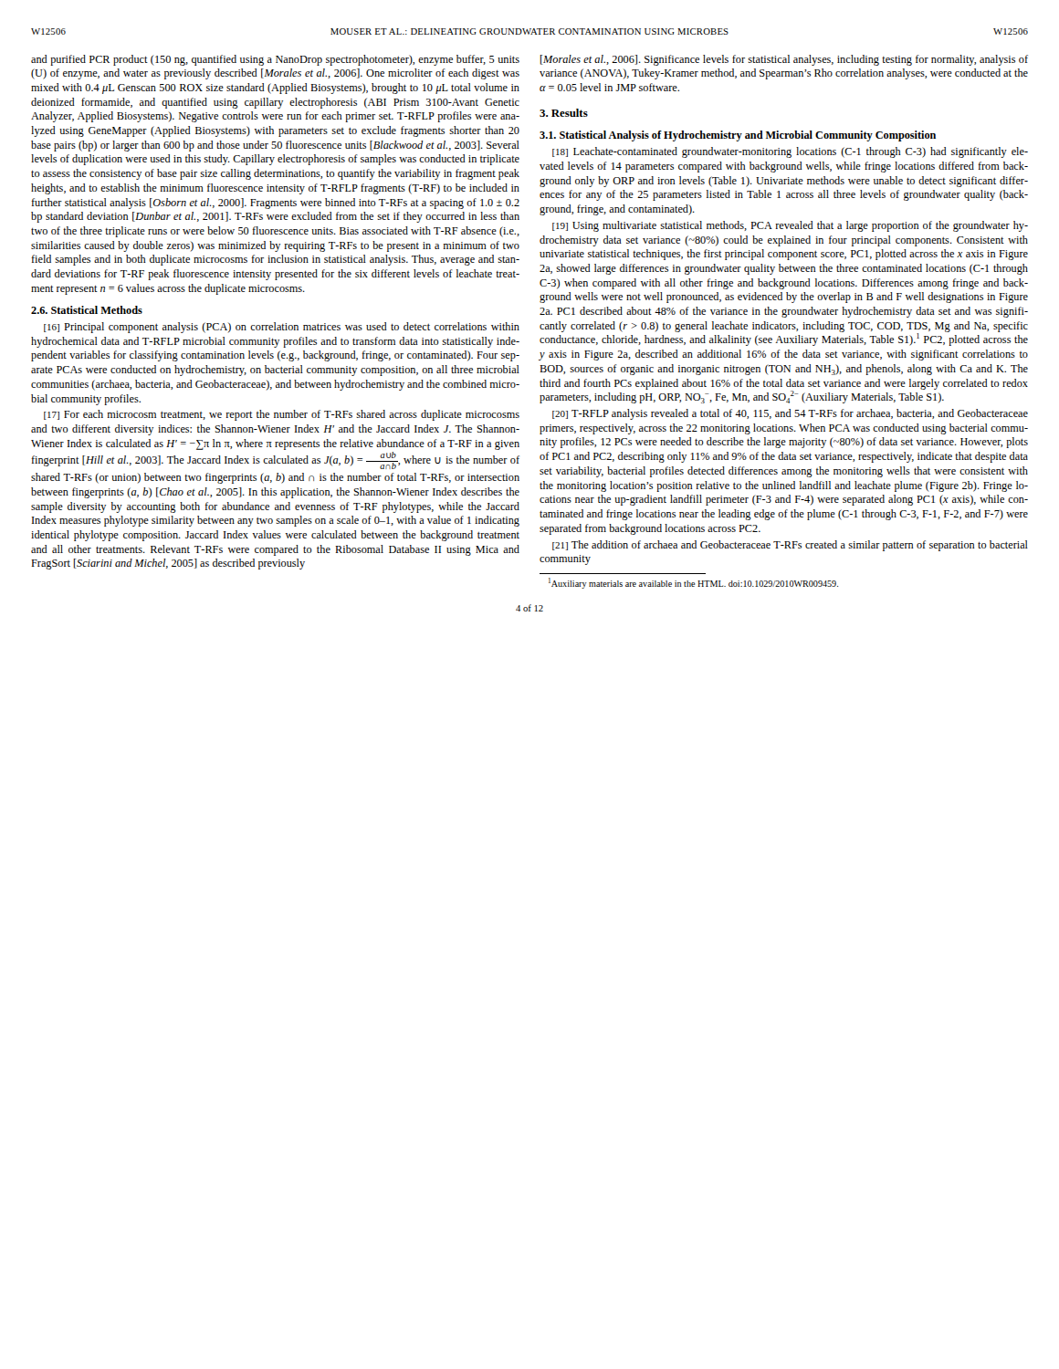W12506 MOUSER ET AL.: DELINEATING GROUNDWATER CONTAMINATION USING MICROBES W12506
and purified PCR product (150 ng, quantified using a NanoDrop spectrophotometer), enzyme buffer, 5 units (U) of enzyme, and water as previously described [Morales et al., 2006]. One microliter of each digest was mixed with 0.4 μ L Genscan 500 ROX size standard (Applied Biosystems), brought to 10 μ L total volume in deionized formamide, and quantified using capillary electrophoresis (ABI Prism 3100‐Avant Genetic Analyzer, Applied Biosystems). Negative controls were run for each primer set. T‐RFLP profiles were analyzed using GeneMapper (Applied Biosystems) with parameters set to exclude fragments shorter than 20 base pairs (bp) or larger than 600 bp and those under 50 fluorescence units [Blackwood et al., 2003]. Several levels of duplication were used in this study. Capillary electrophoresis of samples was conducted in triplicate to assess the consistency of base pair size calling determinations, to quantify the variability in fragment peak heights, and to establish the minimum fluorescence intensity of T‐RFLP fragments (T‐RF) to be included in further statistical analysis [Osborn et al., 2000]. Fragments were binned into T‐RFs at a spacing of 1.0 ± 0.2 bp standard deviation [Dunbar et al., 2001]. T‐RFs were excluded from the set if they occurred in less than two of the three triplicate runs or were below 50 fluorescence units. Bias associated with T‐RF absence (i.e., similarities caused by double zeros) was minimized by requiring T‐RFs to be present in a minimum of two field samples and in both duplicate microcosms for inclusion in statistical analysis. Thus, average and standard deviations for T‐RF peak fluorescence intensity presented for the six different levels of leachate treatment represent n = 6 values across the duplicate microcosms.
2.6. Statistical Methods
[16] Principal component analysis (PCA) on correlation matrices was used to detect correlations within hydrochemical data and T‐RFLP microbial community profiles and to transform data into statistically independent variables for classifying contamination levels (e.g., background, fringe, or contaminated). Four separate PCAs were conducted on hydrochemistry, on bacterial community composition, on all three microbial communities (archaea, bacteria, and Geobacteraceae), and between hydrochemistry and the combined microbial community profiles.
[17] For each microcosm treatment, we report the number of T‐RFs shared across duplicate microcosms and two different diversity indices: the Shannon‐Wiener Index H′ and the Jaccard Index J. The Shannon‐Wiener Index is calculated as H′ = −∑π ln π, where π represents the relative abundance of a T‐RF in a given fingerprint [Hill et al., 2003]. The Jaccard Index is calculated as J(a, b) = a∪b a∩b, where ∪ is the number of shared T‐RFs (or union) between two fingerprints (a, b) and ∩ is the number of total T‐RFs, or intersection between fingerprints (a, b) [Chao et al., 2005]. In this application, the Shannon‐Wiener Index describes the sample diversity by accounting both for abundance and evenness of T‐RF phylotypes, while the Jaccard Index measures phylotype similarity between any two samples on a scale of 0–1, with a value of 1 indicating identical phylotype composition. Jaccard Index values were calculated between the background treatment and all other treatments. Relevant T‐RFs were compared to the Ribosomal Database II using Mica and FragSort [Sciarini and Michel, 2005] as described previously
[Morales et al., 2006]. Significance levels for statistical analyses, including testing for normality, analysis of variance (ANOVA), Tukey‐Kramer method, and Spearman’s Rho correlation analyses, were conducted at the α = 0.05 level in JMP software.
3. Results
3.1. Statistical Analysis of Hydrochemistry and Microbial Community Composition
[18] Leachate‐contaminated groundwater‐monitoring locations (C‐1 through C‐3) had significantly elevated levels of 14 parameters compared with background wells, while fringe locations differed from background only by ORP and iron levels (Table 1). Univariate methods were unable to detect significant differences for any of the 25 parameters listed in Table 1 across all three levels of groundwater quality (background, fringe, and contaminated).
[19] Using multivariate statistical methods, PCA revealed that a large proportion of the groundwater hydrochemistry data set variance (~80%) could be explained in four principal components. Consistent with univariate statistical techniques, the first principal component score, PC1, plotted across the x axis in Figure 2a, showed large differences in groundwater quality between the three contaminated locations (C‐1 through C‐3) when compared with all other fringe and background locations. Differences among fringe and background wells were not well pronounced, as evidenced by the overlap in B and F well designations in Figure 2a. PC1 described about 48% of the variance in the groundwater hydrochemistry data set and was significantly correlated (r > 0.8) to general leachate indicators, including TOC, COD, TDS, Mg and Na, specific conductance, chloride, hardness, and alkalinity (see Auxiliary Materials, Table S1).1 PC2, plotted across the y axis in Figure 2a, described an additional 16% of the data set variance, with significant correlations to BOD, sources of organic and inorganic nitrogen (TON and NH3), and phenols, along with Ca and K. The third and fourth PCs explained about 16% of the total data set variance and were largely correlated to redox parameters, including pH, ORP, NO3−, Fe, Mn, and SO42− (Auxiliary Materials, Table S1).
[20] T‐RFLP analysis revealed a total of 40, 115, and 54 T‐RFs for archaea, bacteria, and Geobacteraceae primers, respectively, across the 22 monitoring locations. When PCA was conducted using bacterial community profiles, 12 PCs were needed to describe the large majority (~80%) of data set variance. However, plots of PC1 and PC2, describing only 11% and 9% of the data set variance, respectively, indicate that despite data set variability, bacterial profiles detected differences among the monitoring wells that were consistent with the monitoring location’s position relative to the unlined landfill and leachate plume (Figure 2b). Fringe locations near the up‐gradient landfill perimeter (F‐3 and F‐4) were separated along PC1 (x axis), while contaminated and fringe locations near the leading edge of the plume (C‐1 through C‐3, F‐1, F‐2, and F‐7) were separated from background locations across PC2.
[21] The addition of archaea and Geobacteraceae T‐RFs created a similar pattern of separation to bacterial community
1Auxiliary materials are available in the HTML. doi:10.1029/2010WR009459.
4 of 12